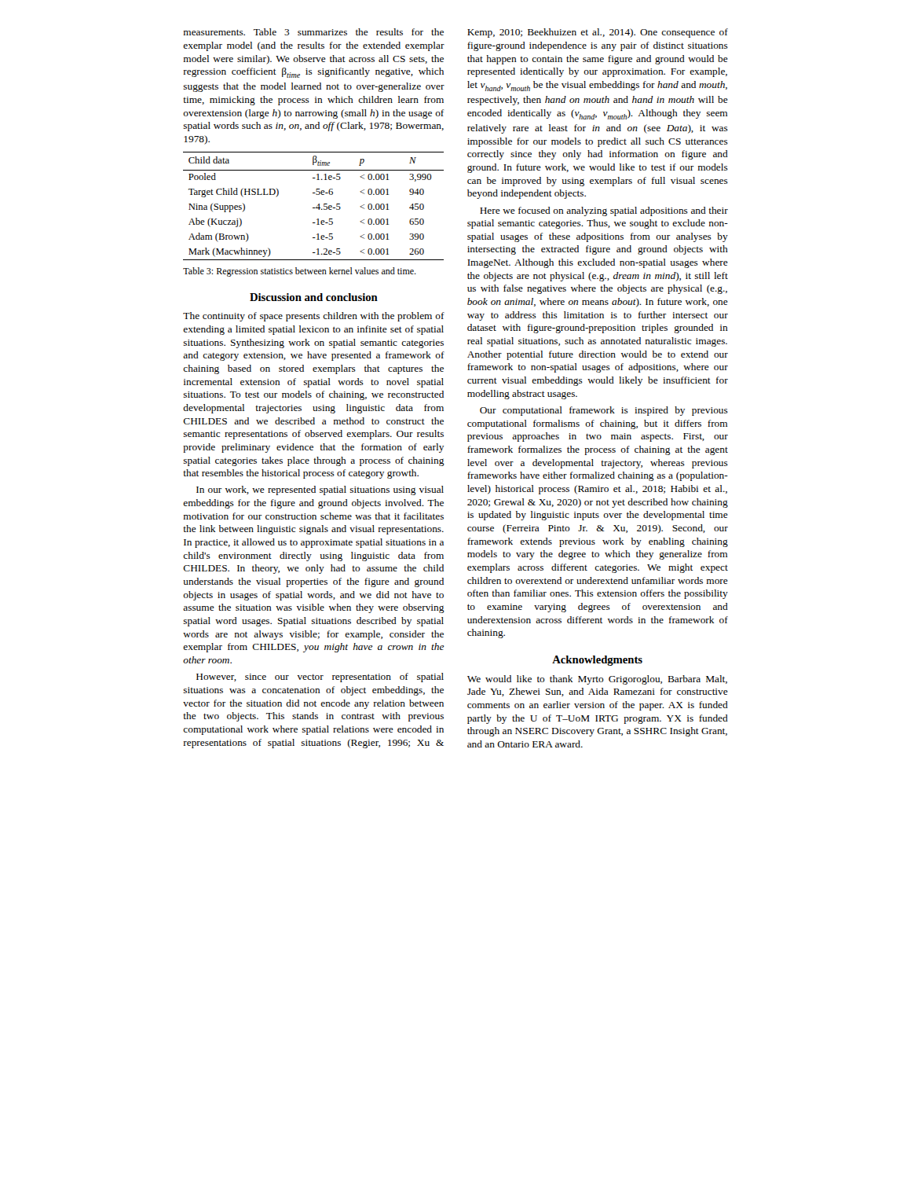measurements. Table 3 summarizes the results for the exemplar model (and the results for the extended exemplar model were similar). We observe that across all CS sets, the regression coefficient βtime is significantly negative, which suggests that the model learned not to over-generalize over time, mimicking the process in which children learn from overextension (large h) to narrowing (small h) in the usage of spatial words such as in, on, and off (Clark, 1978; Bowerman, 1978).
Table 3: Regression statistics between kernel values and time.
| Child data | β time | p | N |
| --- | --- | --- | --- |
| Pooled | -1.1e-5 | < 0.001 | 3,990 |
| Target Child (HSLLD) | -5e-6 | < 0.001 | 940 |
| Nina (Suppes) | -4.5e-5 | < 0.001 | 450 |
| Abe (Kuczaj) | -1e-5 | < 0.001 | 650 |
| Adam (Brown) | -1e-5 | < 0.001 | 390 |
| Mark (Macwhinney) | -1.2e-5 | < 0.001 | 260 |
Discussion and conclusion
The continuity of space presents children with the problem of extending a limited spatial lexicon to an infinite set of spatial situations. Synthesizing work on spatial semantic categories and category extension, we have presented a framework of chaining based on stored exemplars that captures the incremental extension of spatial words to novel spatial situations. To test our models of chaining, we reconstructed developmental trajectories using linguistic data from CHILDES and we described a method to construct the semantic representations of observed exemplars. Our results provide preliminary evidence that the formation of early spatial categories takes place through a process of chaining that resembles the historical process of category growth.
In our work, we represented spatial situations using visual embeddings for the figure and ground objects involved. The motivation for our construction scheme was that it facilitates the link between linguistic signals and visual representations. In practice, it allowed us to approximate spatial situations in a child's environment directly using linguistic data from CHILDES. In theory, we only had to assume the child understands the visual properties of the figure and ground objects in usages of spatial words, and we did not have to assume the situation was visible when they were observing spatial word usages. Spatial situations described by spatial words are not always visible; for example, consider the exemplar from CHILDES, you might have a crown in the other room.
However, since our vector representation of spatial situations was a concatenation of object embeddings, the vector for the situation did not encode any relation between the two objects. This stands in contrast with previous computational work where spatial relations were encoded in representations of spatial situations (Regier, 1996; Xu & Kemp, 2010; Beekhuizen et al., 2014). One consequence of figure-ground independence is any pair of distinct situations that happen to contain the same figure and ground would be represented identically by our approximation. For example, let vhand, vmouth be the visual embeddings for hand and mouth, respectively, then hand on mouth and hand in mouth will be encoded identically as (vhand, vmouth). Although they seem relatively rare at least for in and on (see Data), it was impossible for our models to predict all such CS utterances correctly since they only had information on figure and ground. In future work, we would like to test if our models can be improved by using exemplars of full visual scenes beyond independent objects.
Here we focused on analyzing spatial adpositions and their spatial semantic categories. Thus, we sought to exclude non-spatial usages of these adpositions from our analyses by intersecting the extracted figure and ground objects with ImageNet. Although this excluded non-spatial usages where the objects are not physical (e.g., dream in mind), it still left us with false negatives where the objects are physical (e.g., book on animal, where on means about). In future work, one way to address this limitation is to further intersect our dataset with figure-ground-preposition triples grounded in real spatial situations, such as annotated naturalistic images. Another potential future direction would be to extend our framework to non-spatial usages of adpositions, where our current visual embeddings would likely be insufficient for modelling abstract usages.
Our computational framework is inspired by previous computational formalisms of chaining, but it differs from previous approaches in two main aspects. First, our framework formalizes the process of chaining at the agent level over a developmental trajectory, whereas previous frameworks have either formalized chaining as a (population-level) historical process (Ramiro et al., 2018; Habibi et al., 2020; Grewal & Xu, 2020) or not yet described how chaining is updated by linguistic inputs over the developmental time course (Ferreira Pinto Jr. & Xu, 2019). Second, our framework extends previous work by enabling chaining models to vary the degree to which they generalize from exemplars across different categories. We might expect children to overextend or underextend unfamiliar words more often than familiar ones. This extension offers the possibility to examine varying degrees of overextension and underextension across different words in the framework of chaining.
Acknowledgments
We would like to thank Myrto Grigoroglou, Barbara Malt, Jade Yu, Zhewei Sun, and Aida Ramezani for constructive comments on an earlier version of the paper. AX is funded partly by the U of T–UoM IRTG program. YX is funded through an NSERC Discovery Grant, a SSHRC Insight Grant, and an Ontario ERA award.